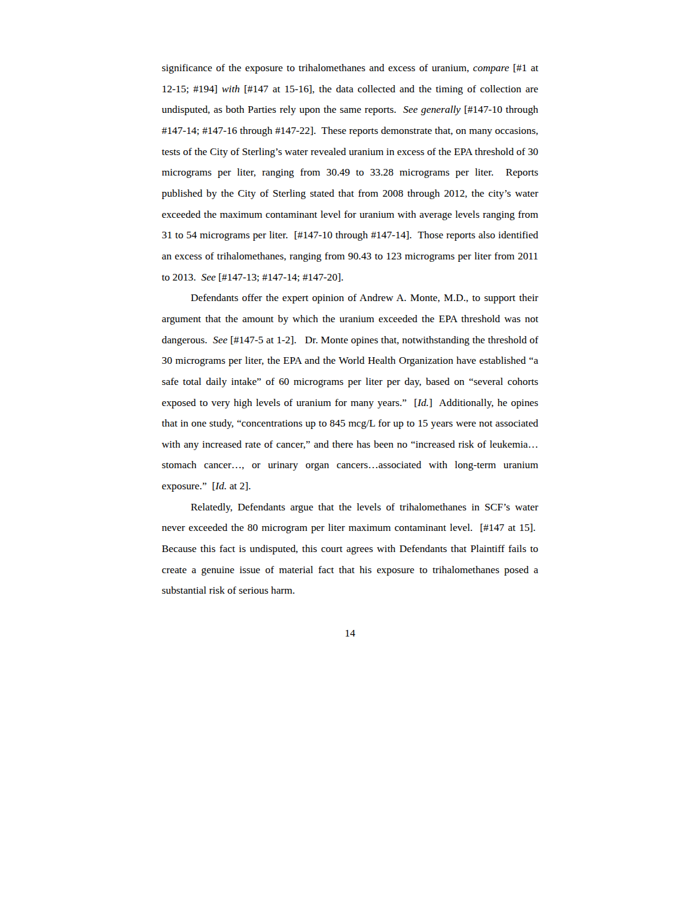significance of the exposure to trihalomethanes and excess of uranium, compare [#1 at 12-15; #194] with [#147 at 15-16], the data collected and the timing of collection are undisputed, as both Parties rely upon the same reports. See generally [#147-10 through #147-14; #147-16 through #147-22]. These reports demonstrate that, on many occasions, tests of the City of Sterling’s water revealed uranium in excess of the EPA threshold of 30 micrograms per liter, ranging from 30.49 to 33.28 micrograms per liter. Reports published by the City of Sterling stated that from 2008 through 2012, the city’s water exceeded the maximum contaminant level for uranium with average levels ranging from 31 to 54 micrograms per liter. [#147-10 through #147-14]. Those reports also identified an excess of trihalomethanes, ranging from 90.43 to 123 micrograms per liter from 2011 to 2013. See [#147-13; #147-14; #147-20].
Defendants offer the expert opinion of Andrew A. Monte, M.D., to support their argument that the amount by which the uranium exceeded the EPA threshold was not dangerous. See [#147-5 at 1-2]. Dr. Monte opines that, notwithstanding the threshold of 30 micrograms per liter, the EPA and the World Health Organization have established “a safe total daily intake” of 60 micrograms per liter per day, based on “several cohorts exposed to very high levels of uranium for many years.” [Id.] Additionally, he opines that in one study, “concentrations up to 845 mcg/L for up to 15 years were not associated with any increased rate of cancer,” and there has been no “increased risk of leukemia…stomach cancer…, or urinary organ cancers…associated with long-term uranium exposure.” [Id. at 2].
Relatedly, Defendants argue that the levels of trihalomethanes in SCF’s water never exceeded the 80 microgram per liter maximum contaminant level. [#147 at 15]. Because this fact is undisputed, this court agrees with Defendants that Plaintiff fails to create a genuine issue of material fact that his exposure to trihalomethanes posed a substantial risk of serious harm.
14